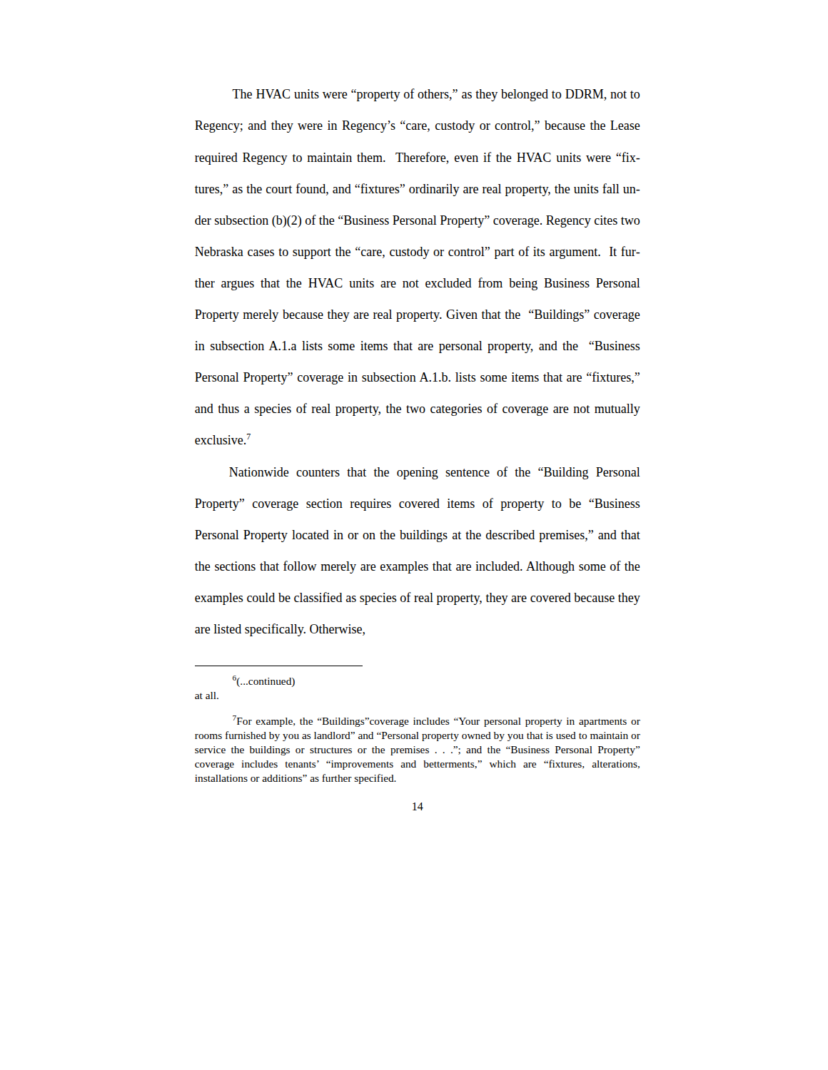The HVAC units were “property of others,” as they belonged to DDRM, not to Regency; and they were in Regency’s “care, custody or control,” because the Lease required Regency to maintain them. Therefore, even if the HVAC units were “fixtures,” as the court found, and “fixtures” ordinarily are real property, the units fall under subsection (b)(2) of the “Business Personal Property” coverage. Regency cites two Nebraska cases to support the “care, custody or control” part of its argument. It further argues that the HVAC units are not excluded from being Business Personal Property merely because they are real property. Given that the “Buildings” coverage in subsection A.1.a lists some items that are personal property, and the “Business Personal Property” coverage in subsection A.1.b. lists some items that are “fixtures,” and thus a species of real property, the two categories of coverage are not mutually exclusive.7
Nationwide counters that the opening sentence of the “Building Personal Property” coverage section requires covered items of property to be “Business Personal Property located in or on the buildings at the described premises,” and that the sections that follow merely are examples that are included. Although some of the examples could be classified as species of real property, they are covered because they are listed specifically. Otherwise,
6(...continued)
at all.
7 For example, the “Buildings”coverage includes “Your personal property in apartments or rooms furnished by you as landlord” and “Personal property owned by you that is used to maintain or service the buildings or structures or the premises . . .”; and the “Business Personal Property” coverage includes tenants’ “improvements and betterments,” which are “fixtures, alterations, installations or additions” as further specified.
14